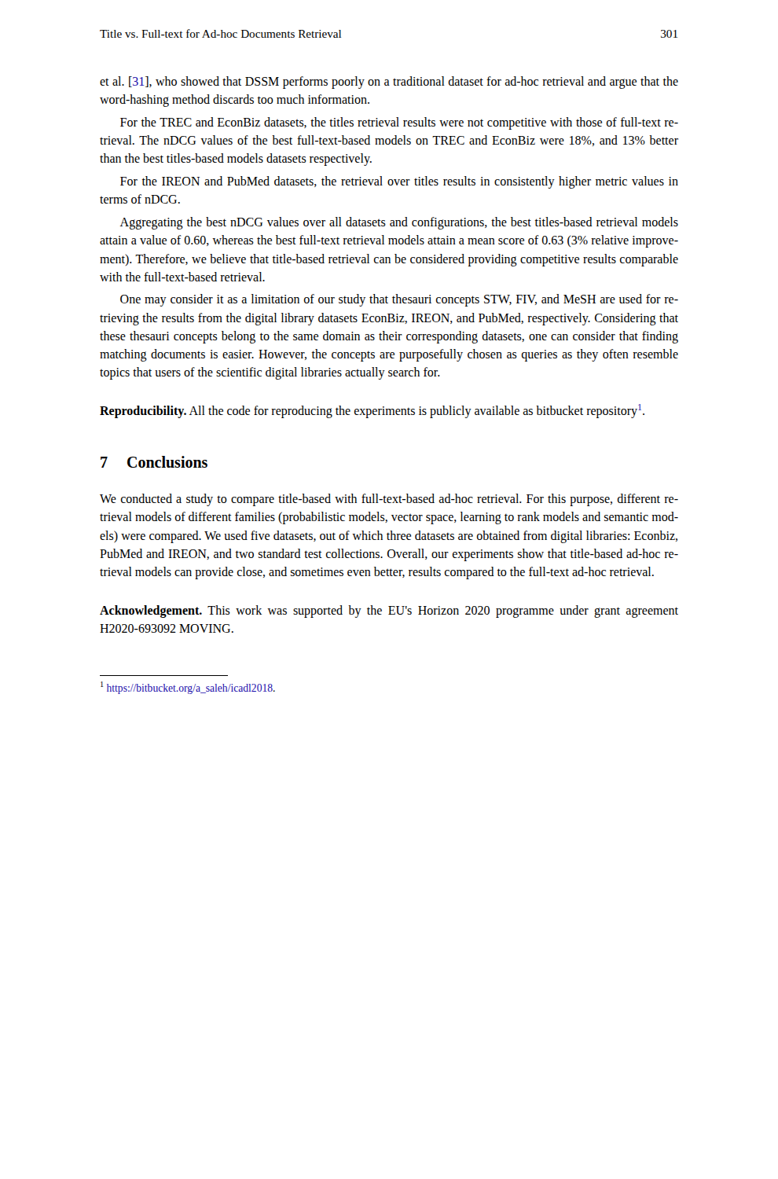Title vs. Full-text for Ad-hoc Documents Retrieval 301
et al. [31], who showed that DSSM performs poorly on a traditional dataset for ad-hoc retrieval and argue that the word-hashing method discards too much information.
For the TREC and EconBiz datasets, the titles retrieval results were not competitive with those of full-text retrieval. The nDCG values of the best full-text-based models on TREC and EconBiz were 18%, and 13% better than the best titles-based models datasets respectively.
For the IREON and PubMed datasets, the retrieval over titles results in consistently higher metric values in terms of nDCG.
Aggregating the best nDCG values over all datasets and configurations, the best titles-based retrieval models attain a value of 0.60, whereas the best full-text retrieval models attain a mean score of 0.63 (3% relative improvement). Therefore, we believe that title-based retrieval can be considered providing competitive results comparable with the full-text-based retrieval.
One may consider it as a limitation of our study that thesauri concepts STW, FIV, and MeSH are used for retrieving the results from the digital library datasets EconBiz, IREON, and PubMed, respectively. Considering that these thesauri concepts belong to the same domain as their corresponding datasets, one can consider that finding matching documents is easier. However, the concepts are purposefully chosen as queries as they often resemble topics that users of the scientific digital libraries actually search for.
Reproducibility. All the code for reproducing the experiments is publicly available as bitbucket repository1.
7 Conclusions
We conducted a study to compare title-based with full-text-based ad-hoc retrieval. For this purpose, different retrieval models of different families (probabilistic models, vector space, learning to rank models and semantic models) were compared. We used five datasets, out of which three datasets are obtained from digital libraries: Econbiz, PubMed and IREON, and two standard test collections. Overall, our experiments show that title-based ad-hoc retrieval models can provide close, and sometimes even better, results compared to the full-text ad-hoc retrieval.
Acknowledgement. This work was supported by the EU's Horizon 2020 programme under grant agreement H2020-693092 MOVING.
1 https://bitbucket.org/a_saleh/icadl2018.